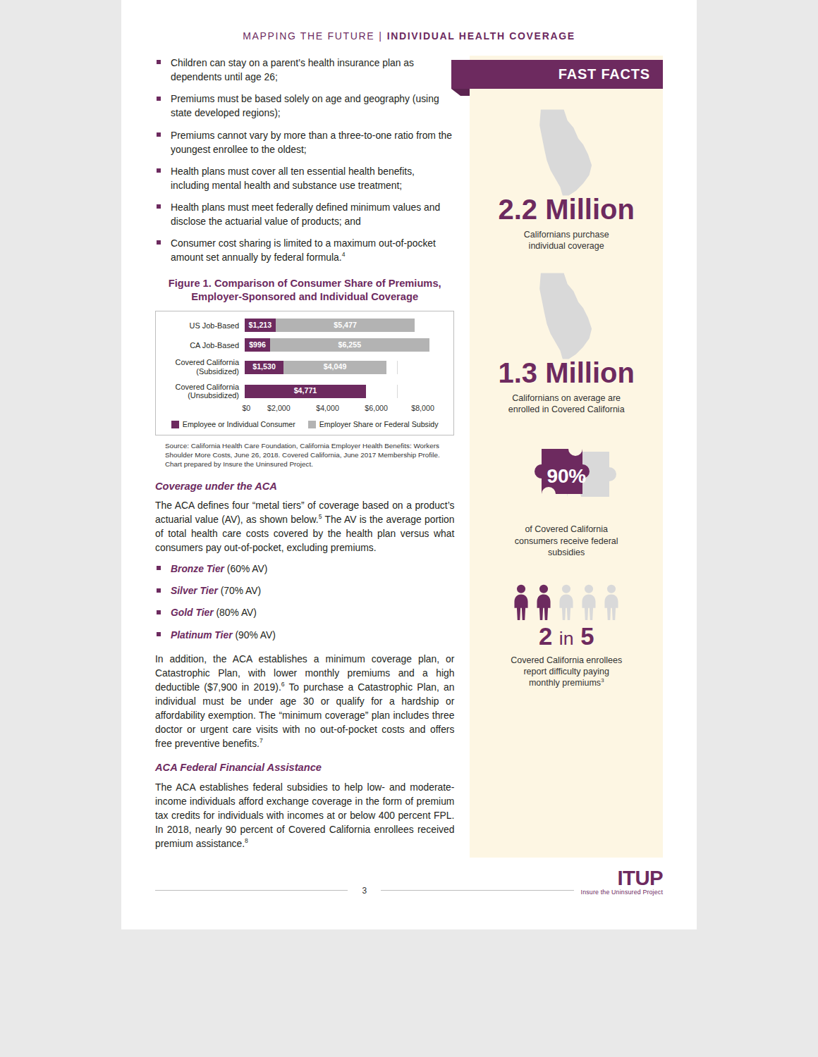MAPPING THE FUTURE|INDIVIDUAL HEALTH COVERAGE
Children can stay on a parent’s health insurance plan as dependents until age 26;
Premiums must be based solely on age and geography (using state developed regions);
Premiums cannot vary by more than a three-to-one ratio from the youngest enrollee to the oldest;
Health plans must cover all ten essential health benefits, including mental health and substance use treatment;
Health plans must meet federally defined minimum values and disclose the actuarial value of products; and
Consumer cost sharing is limited to a maximum out-of-pocket amount set annually by federal formula.4
Figure 1. Comparison of Consumer Share of Premiums,
Employer-Sponsored and Individual Coverage
US Job-Based
$1,213
$5,477
CA Job-Based
$996
$6,255
Covered California
(Subsidized)
$1,530
$4,049
Covered California
(Unsubsidized)
$4,771
$0$2,000$4,000$6,000$8,000
Employee or Individual Consumer
Employer Share or Federal Subsidy
Source: California Health Care Foundation, California Employer Health Benefits: Workers Shoulder More Costs, June 26, 2018. Covered California, June 2017 Membership Profile. Chart prepared by Insure the Uninsured Project.
Coverage under the ACA
The ACA defines four “metal tiers” of coverage based on a product’s actuarial value (AV), as shown below.5 The AV is the average portion of total health care costs covered by the health plan versus what consumers pay out-of-pocket, excluding premiums.
Bronze Tier (60% AV)
Silver Tier (70% AV)
Gold Tier (80% AV)
Platinum Tier (90% AV)
In addition, the ACA establishes a minimum coverage plan, or Catastrophic Plan, with lower monthly premiums and a high deductible ($7,900 in 2019).6 To purchase a Catastrophic Plan, an individual must be under age 30 or qualify for a hardship or affordability exemption. The “minimum coverage” plan includes three doctor or urgent care visits with no out-of-pocket costs and offers free preventive benefits.7
ACA Federal Financial Assistance
The ACA establishes federal subsidies to help low- and moderate-income individuals afford exchange coverage in the form of premium tax credits for individuals with incomes at or below 400 percent FPL. In 2018, nearly 90 percent of Covered California enrollees received premium assistance.8
FAST FACTS
2.2 Million
Californians purchase
individual coverage
1.3 Million
Californians on average are
enrolled in Covered California
90%
of Covered California
consumers receive federal
subsidies
2 in 5
Covered California enrollees
report difficulty paying
monthly premiums3
3
ITUP
Insure the Uninsured Project